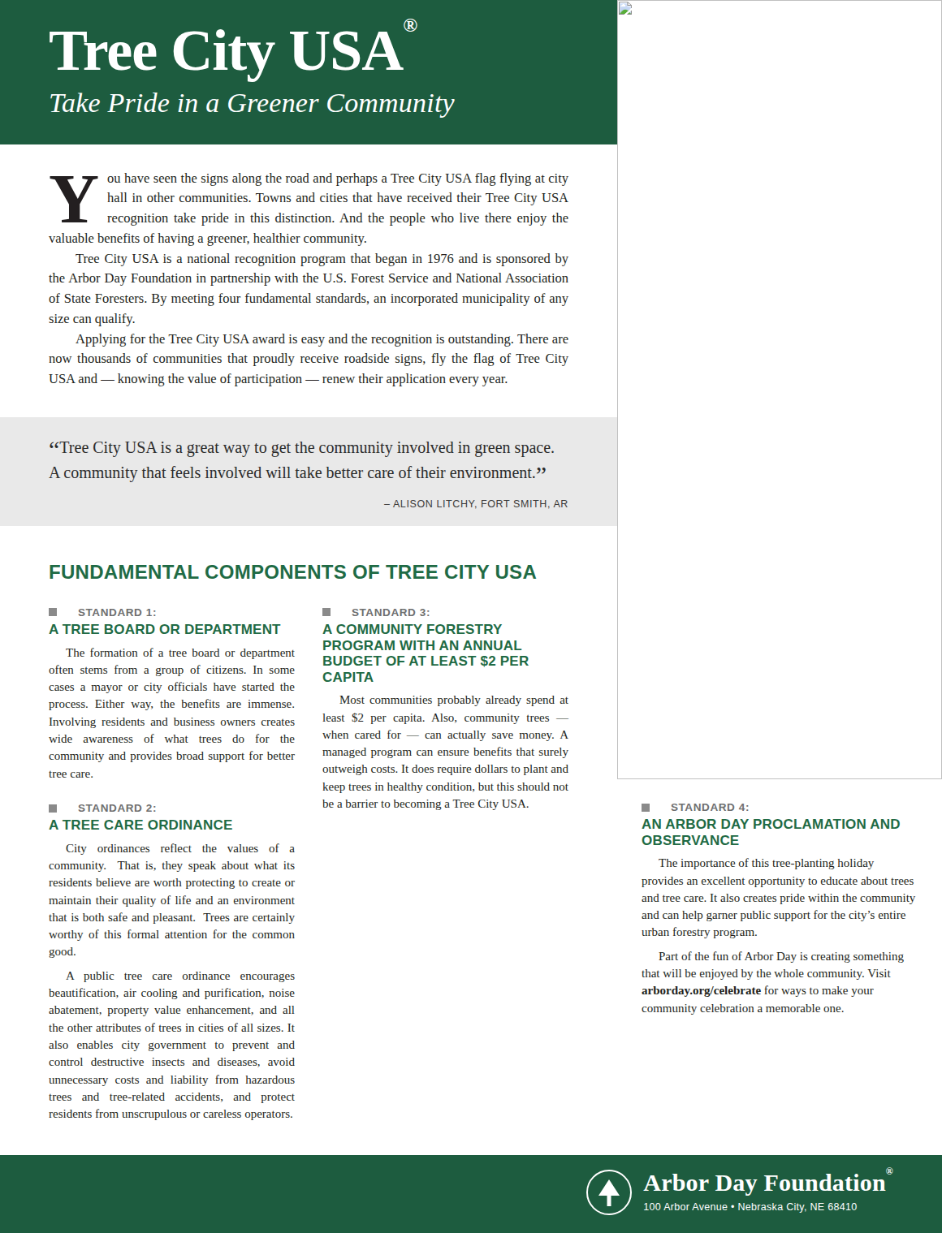Tree City USA®
Take Pride in a Greener Community
You have seen the signs along the road and perhaps a Tree City USA flag flying at city hall in other communities. Towns and cities that have received their Tree City USA recognition take pride in this distinction. And the people who live there enjoy the valuable benefits of having a greener, healthier community.
Tree City USA is a national recognition program that began in 1976 and is sponsored by the Arbor Day Foundation in partnership with the U.S. Forest Service and National Association of State Foresters. By meeting four fundamental standards, an incorporated municipality of any size can qualify.
Applying for the Tree City USA award is easy and the recognition is outstanding. There are now thousands of communities that proudly receive roadside signs, fly the flag of Tree City USA and — knowing the value of participation — renew their application every year.
“Tree City USA is a great way to get the community involved in green space. A community that feels involved will take better care of their environment.”
– ALISON LITCHY, FORT SMITH, AR
FUNDAMENTAL COMPONENTS OF TREE CITY USA
STANDARD 1:
A TREE BOARD OR DEPARTMENT
The formation of a tree board or department often stems from a group of citizens. In some cases a mayor or city officials have started the process. Either way, the benefits are immense. Involving residents and business owners creates wide awareness of what trees do for the community and provides broad support for better tree care.
STANDARD 2:
A TREE CARE ORDINANCE
City ordinances reflect the values of a community. That is, they speak about what its residents believe are worth protecting to create or maintain their quality of life and an environment that is both safe and pleasant. Trees are certainly worthy of this formal attention for the common good.
A public tree care ordinance encourages beautification, air cooling and purification, noise abatement, property value enhancement, and all the other attributes of trees in cities of all sizes. It also enables city government to prevent and control destructive insects and diseases, avoid unnecessary costs and liability from hazardous trees and tree-related accidents, and protect residents from unscrupulous or careless operators.
STANDARD 3:
A COMMUNITY FORESTRY PROGRAM WITH AN ANNUAL BUDGET OF AT LEAST $2 PER CAPITA
Most communities probably already spend at least $2 per capita. Also, community trees — when cared for — can actually save money. A managed program can ensure benefits that surely outweigh costs. It does require dollars to plant and keep trees in healthy condition, but this should not be a barrier to becoming a Tree City USA.
STANDARD 4:
AN ARBOR DAY PROCLAMATION AND OBSERVANCE
The importance of this tree-planting holiday provides an excellent opportunity to educate about trees and tree care. It also creates pride within the community and can help garner public support for the city’s entire urban forestry program.
Part of the fun of Arbor Day is creating something that will be enjoyed by the whole community. Visit arborday.org/celebrate for ways to make your community celebration a memorable one.
Arbor Day Foundation®
100 Arbor Avenue • Nebraska City, NE 68410